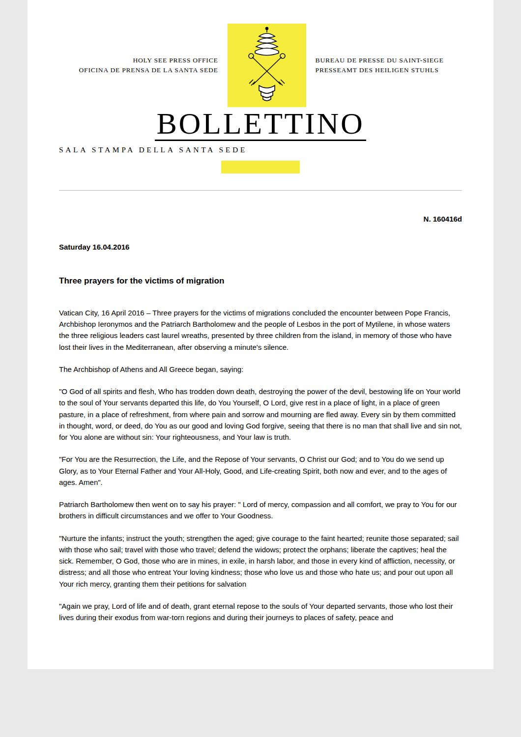| Holy See Press Office Oficina de Prensa de la Santa Sede | | Bureau de Presse du Saint-Siege Presseamt des Heiligen Stuhls |
BOLLETTINO
Sala Stampa della Santa Sede
N. 160416d
Saturday 16.04.2016
Three prayers for the victims of migration
Vatican City, 16 April 2016 – Three prayers for the victims of migrations concluded the encounter between Pope Francis, Archbishop Ieronymos and the Patriarch Bartholomew and the people of Lesbos in the port of Mytilene, in whose waters the three religious leaders cast laurel wreaths, presented by three children from the island, in memory of those who have lost their lives in the Mediterranean, after observing a minute's silence.
The Archbishop of Athens and All Greece began, saying:
"O God of all spirits and flesh, Who has trodden down death, destroying the power of the devil, bestowing life on Your world to the soul of Your servants departed this life, do You Yourself, O Lord, give rest in a place of light, in a place of green pasture, in a place of refreshment, from where pain and sorrow and mourning are fled away. Every sin by them committed in thought, word, or deed, do You as our good and loving God forgive, seeing that there is no man that shall live and sin not, for You alone are without sin: Your righteousness, and Your law is truth.
"For You are the Resurrection, the Life, and the Repose of Your servants, O Christ our God; and to You do we send up Glory, as to Your Eternal Father and Your All-Holy, Good, and Life-creating Spirit, both now and ever, and to the ages of ages. Amen".
Patriarch Bartholomew then went on to say his prayer: " Lord of mercy, compassion and all comfort, we pray to You for our brothers in difficult circumstances and we offer to Your Goodness.
"Nurture the infants; instruct the youth; strengthen the aged; give courage to the faint hearted; reunite those separated; sail with those who sail; travel with those who travel; defend the widows; protect the orphans; liberate the captives; heal the sick. Remember, O God, those who are in mines, in exile, in harsh labor, and those in every kind of affliction, necessity, or distress; and all those who entreat Your loving kindness; those who love us and those who hate us; and pour out upon all Your rich mercy, granting them their petitions for salvation
"Again we pray, Lord of life and of death, grant eternal repose to the souls of Your departed servants, those who lost their lives during their exodus from war-torn regions and during their journeys to places of safety, peace and